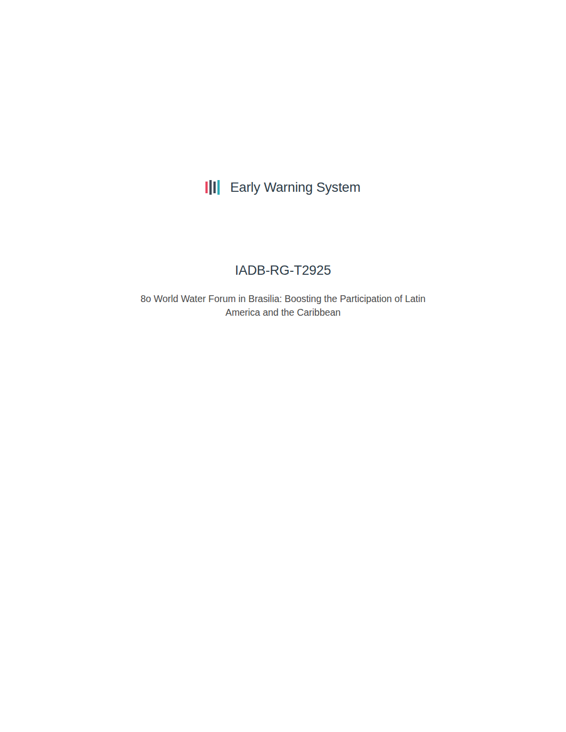Early Warning System
IADB-RG-T2925
8o World Water Forum in Brasilia: Boosting the Participation of Latin America and the Caribbean